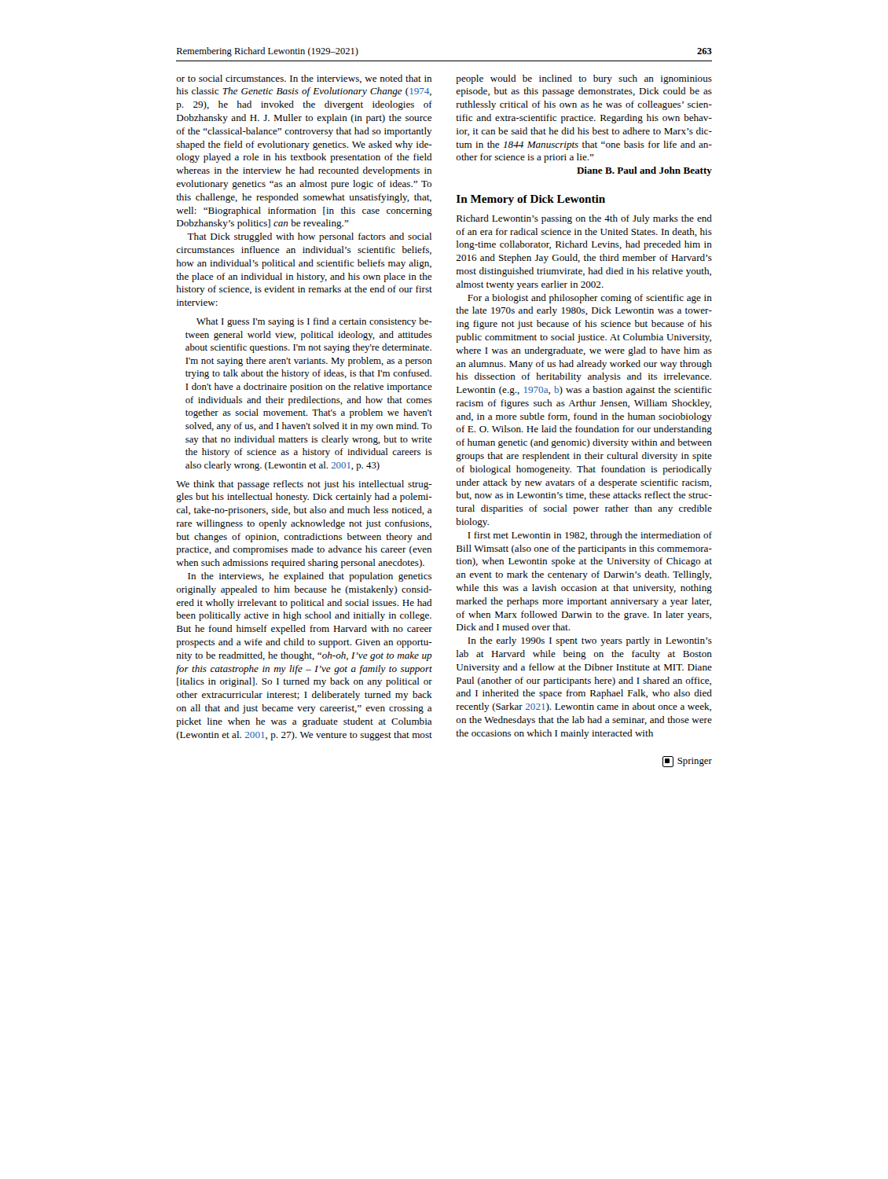Remembering Richard Lewontin (1929–2021) 263
or to social circumstances. In the interviews, we noted that in his classic The Genetic Basis of Evolutionary Change (1974, p. 29), he had invoked the divergent ideologies of Dobzhansky and H. J. Muller to explain (in part) the source of the “classical-balance” controversy that had so importantly shaped the field of evolutionary genetics. We asked why ideology played a role in his textbook presentation of the field whereas in the interview he had recounted developments in evolutionary genetics “as an almost pure logic of ideas.” To this challenge, he responded somewhat unsatisfyingly, that, well: “Biographical information [in this case concerning Dobzhansky’s politics] can be revealing.”
That Dick struggled with how personal factors and social circumstances influence an individual’s scientific beliefs, how an individual’s political and scientific beliefs may align, the place of an individual in history, and his own place in the history of science, is evident in remarks at the end of our first interview:
What I guess I'm saying is I find a certain consistency between general world view, political ideology, and attitudes about scientific questions. I'm not saying they're determinate. I'm not saying there aren't variants. My problem, as a person trying to talk about the history of ideas, is that I'm confused. I don't have a doctrinaire position on the relative importance of individuals and their predilections, and how that comes together as social movement. That's a problem we haven't solved, any of us, and I haven't solved it in my own mind. To say that no individual matters is clearly wrong, but to write the history of science as a history of individual careers is also clearly wrong. (Lewontin et al. 2001, p. 43)
We think that passage reflects not just his intellectual struggles but his intellectual honesty. Dick certainly had a polemical, take-no-prisoners, side, but also and much less noticed, a rare willingness to openly acknowledge not just confusions, but changes of opinion, contradictions between theory and practice, and compromises made to advance his career (even when such admissions required sharing personal anecdotes).
In the interviews, he explained that population genetics originally appealed to him because he (mistakenly) considered it wholly irrelevant to political and social issues. He had been politically active in high school and initially in college. But he found himself expelled from Harvard with no career prospects and a wife and child to support. Given an opportunity to be readmitted, he thought, “oh-oh, I’ve got to make up for this catastrophe in my life – I’ve got a family to support [italics in original]. So I turned my back on any political or other extracurricular interest; I deliberately turned my back on all that and just became very careerist,” even crossing a picket line when he was a graduate student at Columbia (Lewontin et al. 2001, p. 27). We venture to suggest that most people would be inclined to bury such an ignominious episode, but as this passage demonstrates, Dick could be as ruthlessly critical of his own as he was of colleagues’ scientific and extra-scientific practice. Regarding his own behavior, it can be said that he did his best to adhere to Marx’s dictum in the 1844 Manuscripts that “one basis for life and another for science is a priori a lie.”
Diane B. Paul and John Beatty
In Memory of Dick Lewontin
Richard Lewontin’s passing on the 4th of July marks the end of an era for radical science in the United States. In death, his long-time collaborator, Richard Levins, had preceded him in 2016 and Stephen Jay Gould, the third member of Harvard’s most distinguished triumvirate, had died in his relative youth, almost twenty years earlier in 2002.
For a biologist and philosopher coming of scientific age in the late 1970s and early 1980s, Dick Lewontin was a towering figure not just because of his science but because of his public commitment to social justice. At Columbia University, where I was an undergraduate, we were glad to have him as an alumnus. Many of us had already worked our way through his dissection of heritability analysis and its irrelevance. Lewontin (e.g., 1970a, b) was a bastion against the scientific racism of figures such as Arthur Jensen, William Shockley, and, in a more subtle form, found in the human sociobiology of E. O. Wilson. He laid the foundation for our understanding of human genetic (and genomic) diversity within and between groups that are resplendent in their cultural diversity in spite of biological homogeneity. That foundation is periodically under attack by new avatars of a desperate scientific racism, but, now as in Lewontin’s time, these attacks reflect the structural disparities of social power rather than any credible biology.
I first met Lewontin in 1982, through the intermediation of Bill Wimsatt (also one of the participants in this commemoration), when Lewontin spoke at the University of Chicago at an event to mark the centenary of Darwin’s death. Tellingly, while this was a lavish occasion at that university, nothing marked the perhaps more important anniversary a year later, of when Marx followed Darwin to the grave. In later years, Dick and I mused over that.
In the early 1990s I spent two years partly in Lewontin’s lab at Harvard while being on the faculty at Boston University and a fellow at the Dibner Institute at MIT. Diane Paul (another of our participants here) and I shared an office, and I inherited the space from Raphael Falk, who also died recently (Sarkar 2021). Lewontin came in about once a week, on the Wednesdays that the lab had a seminar, and those were the occasions on which I mainly interacted with
Springer